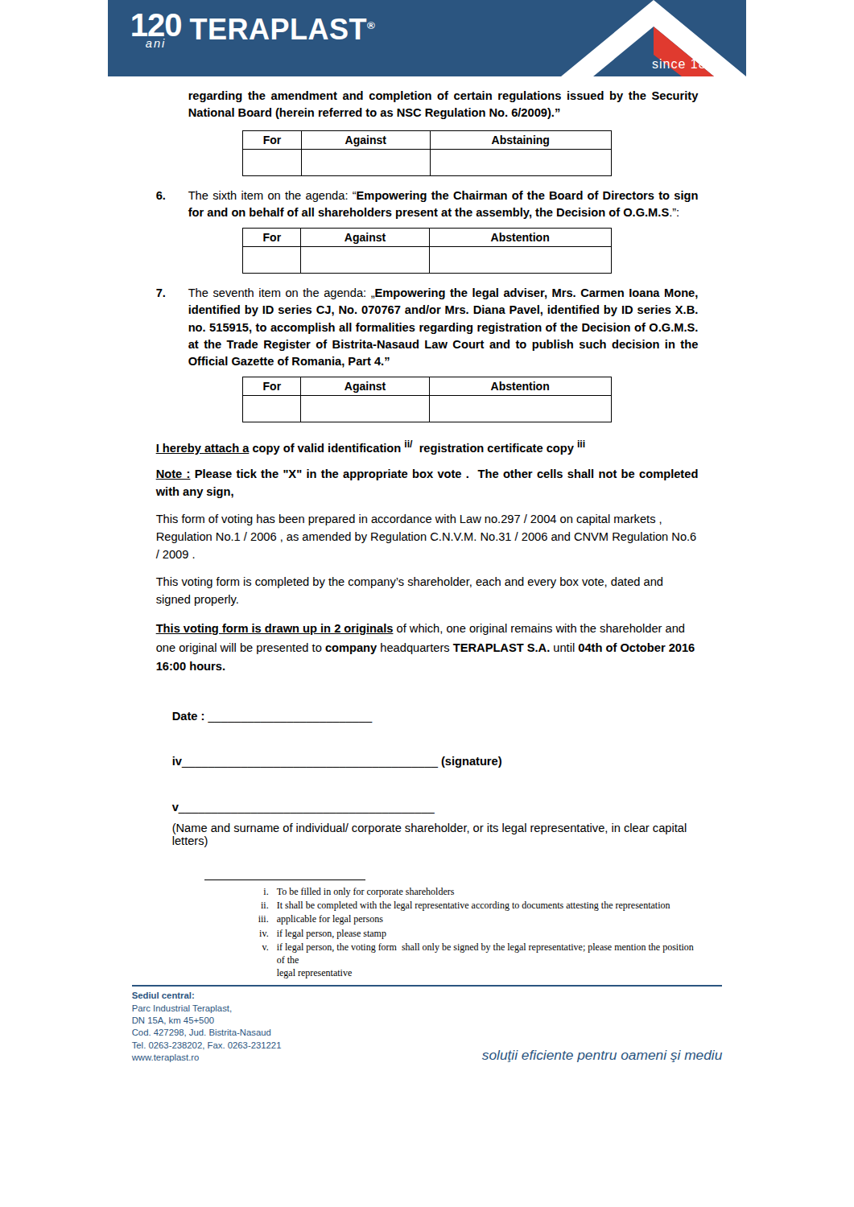120
ani
TERAPLAST®
since 1896
regarding the amendment and completion of certain regulations issued by the Security National Board (herein referred to as NSC Regulation No. 6/2009).”
| For | Against | Abstaining |
| --- | --- | --- |
The sixth item on the agenda: “Empowering the Chairman of the Board of Directors to sign for and on behalf of all shareholders present at the assembly, the Decision of O.G.M.S.”:
| For | Against | Abstention |
| --- | --- | --- |
The seventh item on the agenda: „Empowering the legal adviser, Mrs. Carmen Ioana Mone, identified by ID series CJ, No. 070767 and/or Mrs. Diana Pavel, identified by ID series X.B. no. 515915, to accomplish all formalities regarding registration of the Decision of O.G.M.S. at the Trade Register of Bistrita-Nasaud Law Court and to publish such decision in the Official Gazette of Romania, Part 4.”
| For | Against | Abstention |
| --- | --- | --- |
I hereby attach a copy of valid identification ii/ registration certificate copy iii
Note : Please tick the "X" in the appropriate box vote . The other cells shall not be completed with any sign,
This form of voting has been prepared in accordance with Law no.297 / 2004 on capital markets , Regulation No.1 / 2006 , as amended by Regulation C.N.V.M. No.31 / 2006 and CNVM Regulation No.6 / 2009 .
This voting form is completed by the company’s shareholder, each and every box vote, dated and signed properly.
This voting form is drawn up in 2 originals of which, one original remains with the shareholder and one original will be presented to company headquarters TERAPLAST S.A. until 04th of October 2016 16:00 hours.
Date : _________________________
iv_______________________________________ (signature)
v_______________________________________
(Name and surname of individual/ corporate shareholder, or its legal representative, in clear capital letters)
To be filled in only for corporate shareholders
It shall be completed with the legal representative according to documents attesting the representation
applicable for legal persons
if legal person, please stamp
if legal person, the voting form shall only be signed by the legal representative; please mention the position of thelegal representative
Sediul central:
Parc Industrial Teraplast,
DN 15A, km 45+500
Cod. 427298, Jud. Bistrita-Nasaud
Tel. 0263-238202, Fax. 0263-231221
www.teraplast.ro
soluţii eficiente pentru oameni şi mediu